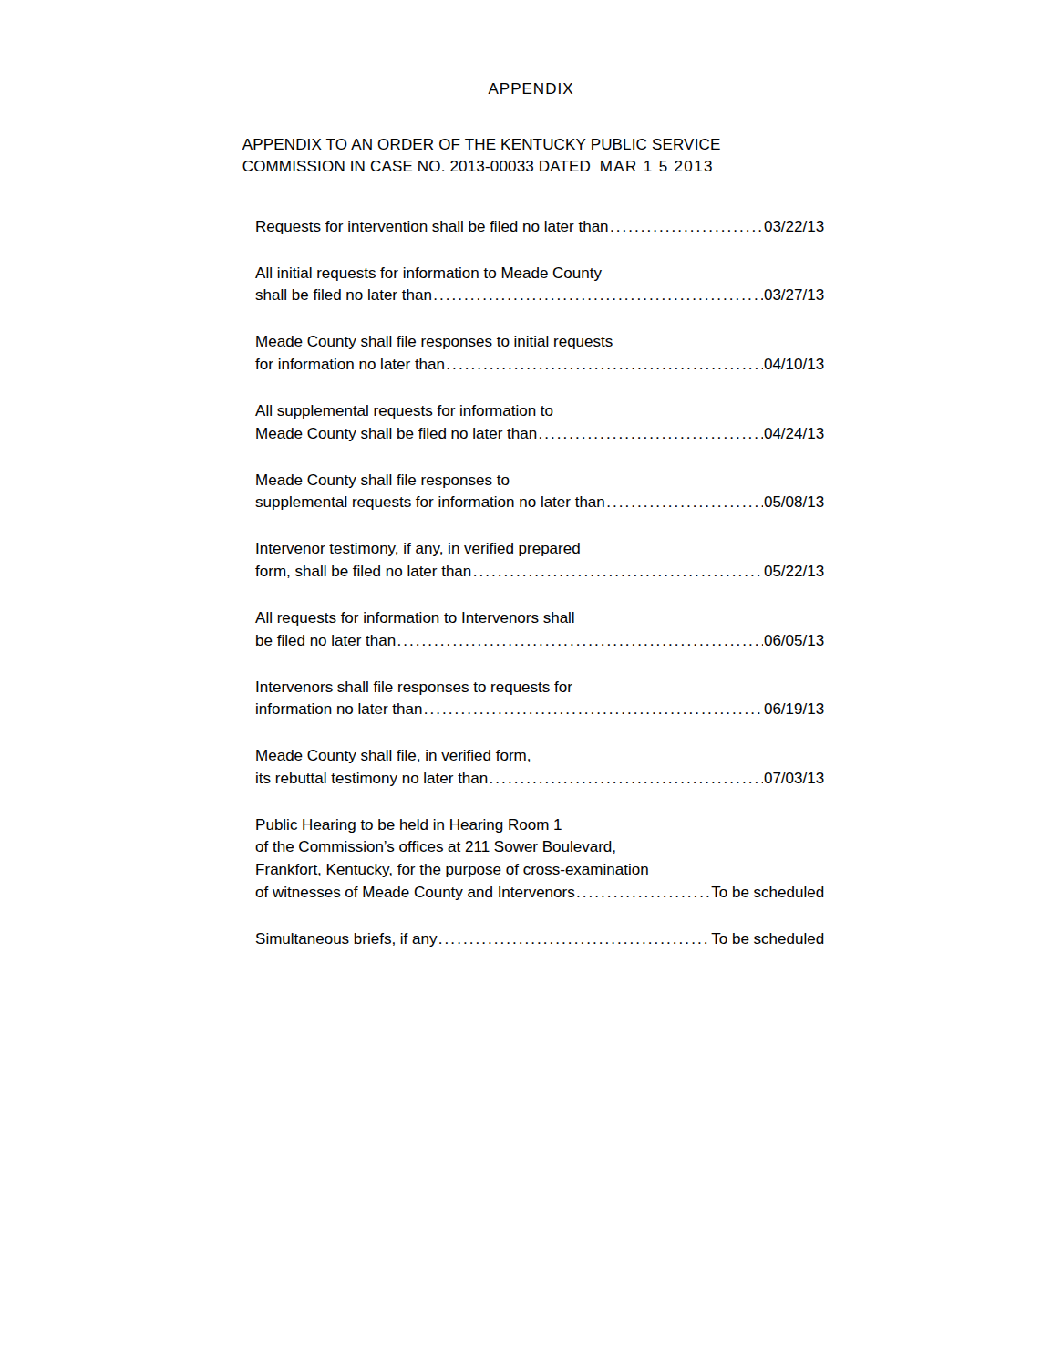APPENDIX
APPENDIX TO AN ORDER OF THE KENTUCKY PUBLIC SERVICE
COMMISSION IN CASE NO. 2013-00033 DATED MAR 1 5 2013
Requests for intervention shall be filed no later than ........................................... 03/22/13
All initial requests for information to Meade County
shall be filed no later than .................................................................................. 03/27/13
Meade County shall file responses to initial requests
for information no later than ................................................................................ 04/10/13
All supplemental requests for information to
Meade County shall be filed no later than ............................................................ 04/24/13
Meade County shall file responses to
supplemental requests for information no later than ............................................. 05/08/13
Intervenor testimony, if any, in verified prepared
form, shall be filed no later than ......................................................................... 05/22/13
All requests for information to Intervenors shall
be filed no later than ........................................................................................... 06/05/13
Intervenors shall file responses to requests for
information no later than ..................................................................................... 06/19/13
Meade County shall file, in verified form,
its rebuttal testimony no later than ....................................................................... 07/03/13
Public Hearing to be held in Hearing Room 1
of the Commission’s offices at 211 Sower Boulevard,
Frankfort, Kentucky, for the purpose of cross-examination
of witnesses of Meade County and Intervenors ....................................... To be scheduled
Simultaneous briefs, if any ................................................................. To be scheduled